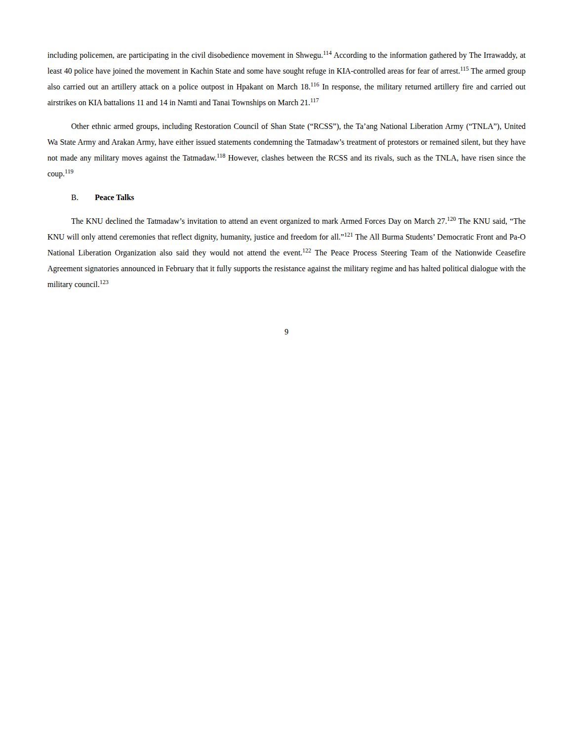including policemen, are participating in the civil disobedience movement in Shwegu.114 According to the information gathered by The Irrawaddy, at least 40 police have joined the movement in Kachin State and some have sought refuge in KIA-controlled areas for fear of arrest.115 The armed group also carried out an artillery attack on a police outpost in Hpakant on March 18.116 In response, the military returned artillery fire and carried out airstrikes on KIA battalions 11 and 14 in Namti and Tanai Townships on March 21.117
Other ethnic armed groups, including Restoration Council of Shan State (“RCSS”), the Ta’ang National Liberation Army (“TNLA”), United Wa State Army and Arakan Army, have either issued statements condemning the Tatmadaw’s treatment of protestors or remained silent, but they have not made any military moves against the Tatmadaw.118 However, clashes between the RCSS and its rivals, such as the TNLA, have risen since the coup.119
B. Peace Talks
The KNU declined the Tatmadaw’s invitation to attend an event organized to mark Armed Forces Day on March 27.120 The KNU said, “The KNU will only attend ceremonies that reflect dignity, humanity, justice and freedom for all.”121 The All Burma Students’ Democratic Front and Pa-O National Liberation Organization also said they would not attend the event.122 The Peace Process Steering Team of the Nationwide Ceasefire Agreement signatories announced in February that it fully supports the resistance against the military regime and has halted political dialogue with the military council.123
9